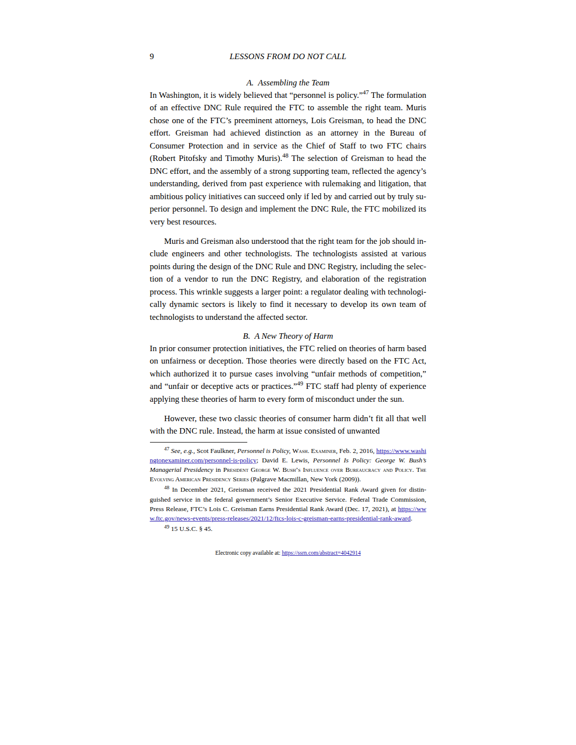9
LESSONS FROM DO NOT CALL
A. Assembling the Team
In Washington, it is widely believed that “personnel is policy.”47 The formulation of an effective DNC Rule required the FTC to assemble the right team. Muris chose one of the FTC’s preeminent attorneys, Lois Greisman, to head the DNC effort. Greisman had achieved distinction as an attorney in the Bureau of Consumer Protection and in service as the Chief of Staff to two FTC chairs (Robert Pitofsky and Timothy Muris).48 The selection of Greisman to head the DNC effort, and the assembly of a strong supporting team, reflected the agency’s understanding, derived from past experience with rulemaking and litigation, that ambitious policy initiatives can succeed only if led by and carried out by truly superior personnel. To design and implement the DNC Rule, the FTC mobilized its very best resources.
Muris and Greisman also understood that the right team for the job should include engineers and other technologists. The technologists assisted at various points during the design of the DNC Rule and DNC Registry, including the selection of a vendor to run the DNC Registry, and elaboration of the registration process. This wrinkle suggests a larger point: a regulator dealing with technologically dynamic sectors is likely to find it necessary to develop its own team of technologists to understand the affected sector.
B. A New Theory of Harm
In prior consumer protection initiatives, the FTC relied on theories of harm based on unfairness or deception. Those theories were directly based on the FTC Act, which authorized it to pursue cases involving “unfair methods of competition,” and “unfair or deceptive acts or practices.”49 FTC staff had plenty of experience applying these theories of harm to every form of misconduct under the sun.
However, these two classic theories of consumer harm didn’t fit all that well with the DNC rule. Instead, the harm at issue consisted of unwanted
47 See, e.g., Scot Faulkner, Personnel is Policy, Wash. Examiner, Feb. 2, 2016, https://www.washingtonexaminer.com/personnel-is-policy; David E. Lewis, Personnel Is Policy: George W. Bush’s Managerial Presidency in President George W. Bush’s Influence over Bureaucracy and Policy. The Evolving American Presidency Series (Palgrave Macmillan, New York (2009)).
48 In December 2021, Greisman received the 2021 Presidential Rank Award given for distinguished service in the federal government’s Senior Executive Service. Federal Trade Commission, Press Release, FTC’s Lois C. Greisman Earns Presidential Rank Award (Dec. 17, 2021), at https://www.ftc.gov/news-events/press-releases/2021/12/ftcs-lois-c-greisman-earns-presidential-rank-award.
49 15 U.S.C. § 45.
Electronic copy available at: https://ssrn.com/abstract=4042914